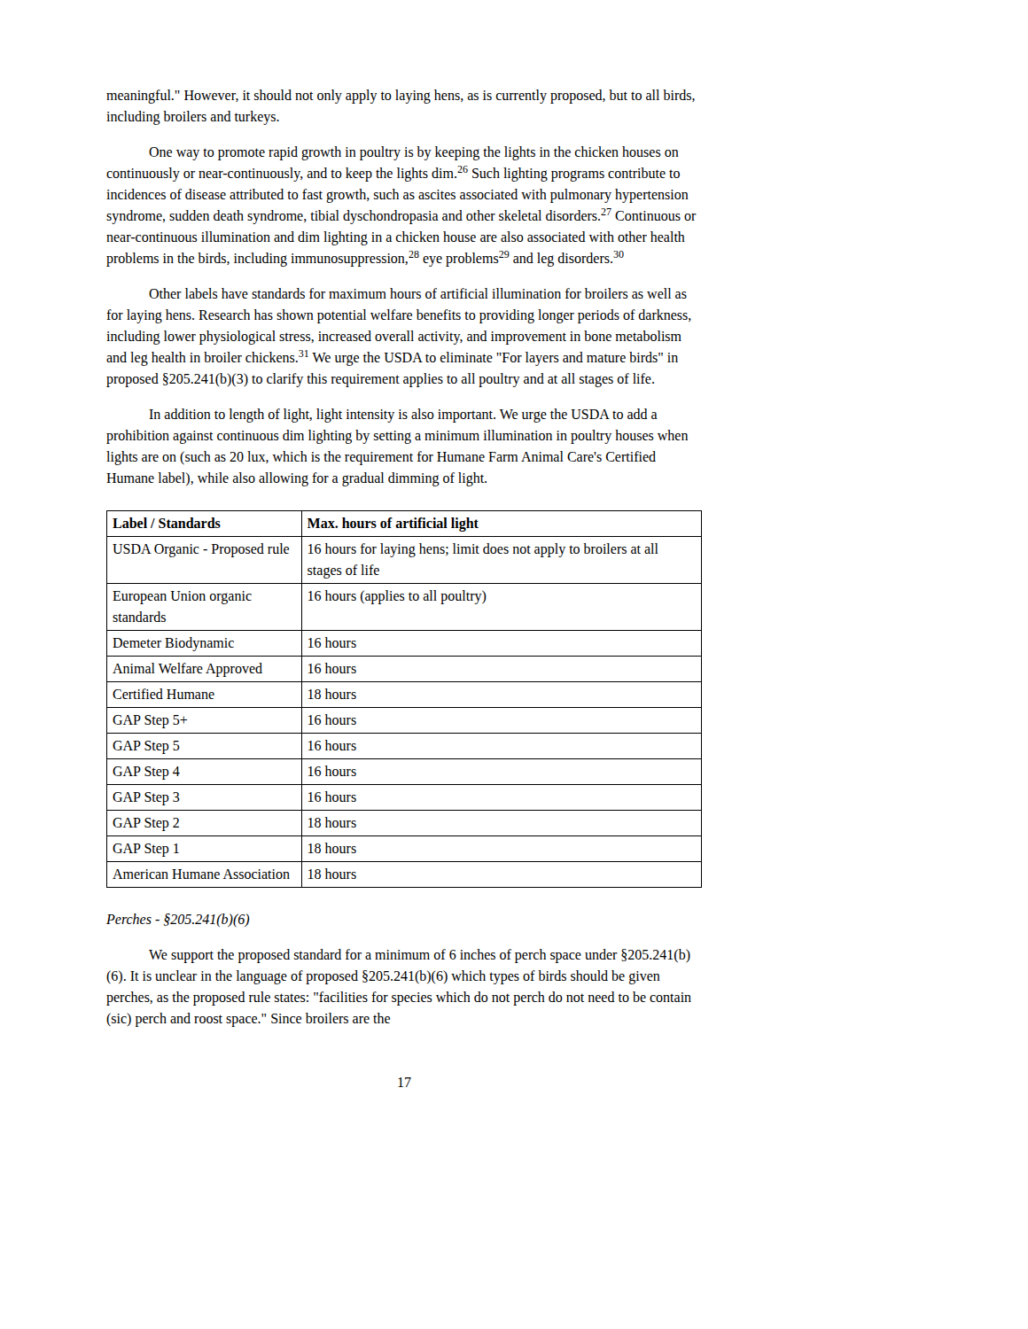meaningful." However, it should not only apply to laying hens, as is currently proposed, but to all birds, including broilers and turkeys.
One way to promote rapid growth in poultry is by keeping the lights in the chicken houses on continuously or near-continuously, and to keep the lights dim.26 Such lighting programs contribute to incidences of disease attributed to fast growth, such as ascites associated with pulmonary hypertension syndrome, sudden death syndrome, tibial dyschondropasia and other skeletal disorders.27 Continuous or near-continuous illumination and dim lighting in a chicken house are also associated with other health problems in the birds, including immunosuppression,28 eye problems29 and leg disorders.30
Other labels have standards for maximum hours of artificial illumination for broilers as well as for laying hens. Research has shown potential welfare benefits to providing longer periods of darkness, including lower physiological stress, increased overall activity, and improvement in bone metabolism and leg health in broiler chickens.31 We urge the USDA to eliminate "For layers and mature birds" in proposed §205.241(b)(3) to clarify this requirement applies to all poultry and at all stages of life.
In addition to length of light, light intensity is also important. We urge the USDA to add a prohibition against continuous dim lighting by setting a minimum illumination in poultry houses when lights are on (such as 20 lux, which is the requirement for Humane Farm Animal Care's Certified Humane label), while also allowing for a gradual dimming of light.
| Label / Standards | Max. hours of artificial light |
| --- | --- |
| USDA Organic - Proposed rule | 16 hours for laying hens; limit does not apply to broilers at all stages of life |
| European Union organic standards | 16 hours (applies to all poultry) |
| Demeter Biodynamic | 16 hours |
| Animal Welfare Approved | 16 hours |
| Certified Humane | 18 hours |
| GAP Step 5+ | 16 hours |
| GAP Step 5 | 16 hours |
| GAP Step 4 | 16 hours |
| GAP Step 3 | 16 hours |
| GAP Step 2 | 18 hours |
| GAP Step 1 | 18 hours |
| American Humane Association | 18 hours |
Perches - §205.241(b)(6)
We support the proposed standard for a minimum of 6 inches of perch space under §205.241(b)(6). It is unclear in the language of proposed §205.241(b)(6) which types of birds should be given perches, as the proposed rule states: "facilities for species which do not perch do not need to be contain (sic) perch and roost space." Since broilers are the
17